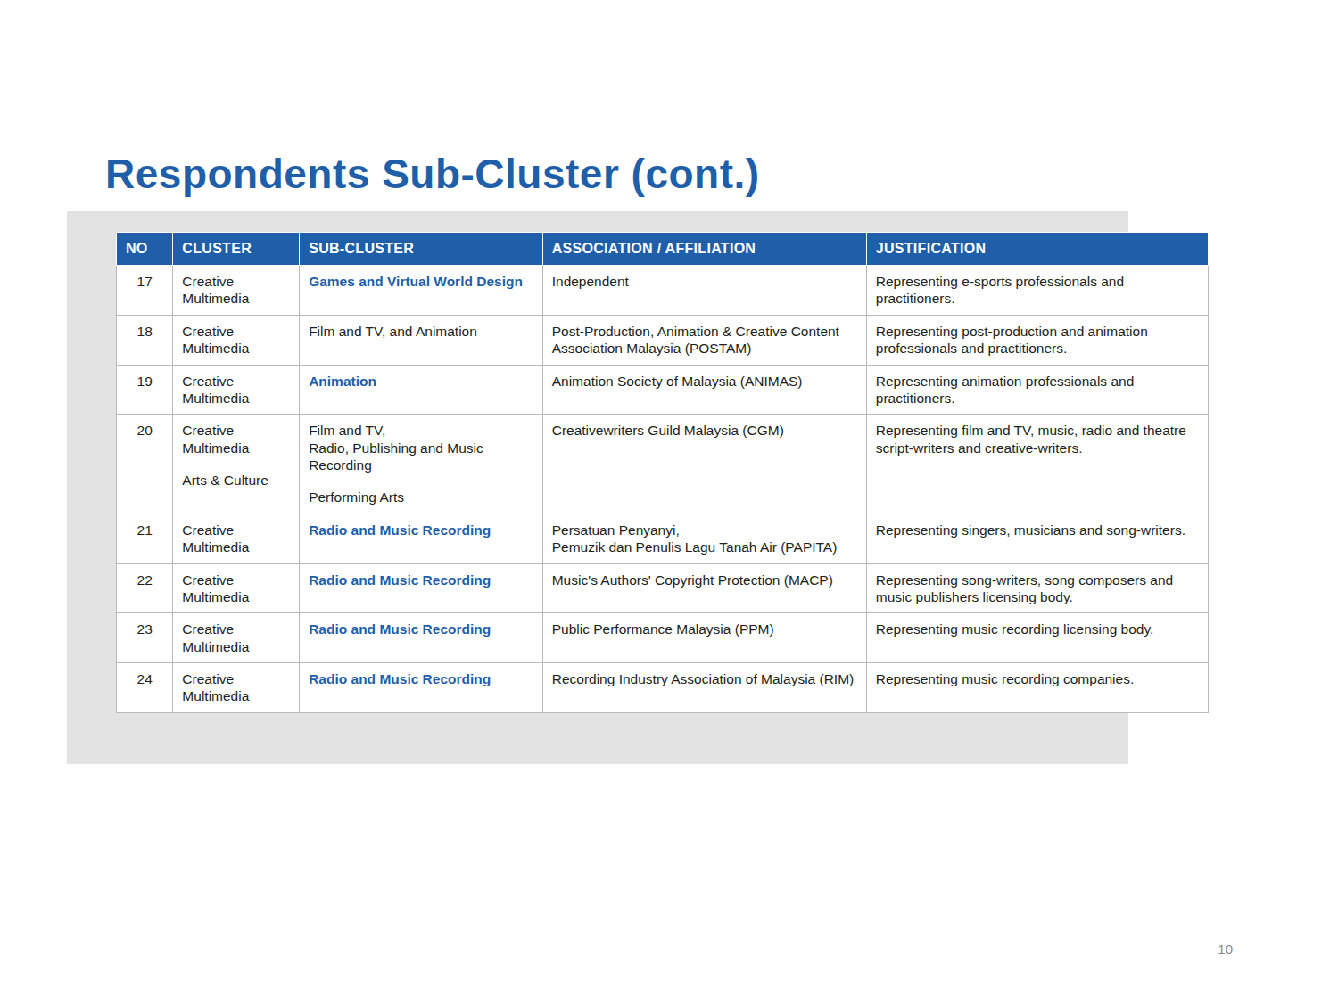Respondents Sub-Cluster (cont.)
| NO | CLUSTER | SUB-CLUSTER | ASSOCIATION / AFFILIATION | JUSTIFICATION |
| --- | --- | --- | --- | --- |
| 17 | Creative Multimedia | Games and Virtual World Design | Independent | Representing e-sports professionals and practitioners. |
| 18 | Creative Multimedia | Film and TV, and Animation | Post-Production, Animation & Creative Content Association Malaysia (POSTAM) | Representing post-production and animation professionals and practitioners. |
| 19 | Creative Multimedia | Animation | Animation Society of Malaysia (ANIMAS) | Representing animation professionals and practitioners. |
| 20 | Creative Multimedia Arts & Culture | Film and TV, Radio, Publishing and Music Recording Performing Arts | Creativewriters Guild Malaysia (CGM) | Representing film and TV, music, radio and theatre script-writers and creative-writers. |
| 21 | Creative Multimedia | Radio and Music Recording | Persatuan Penyanyi, Pemuzik dan Penulis Lagu Tanah Air (PAPITA) | Representing singers, musicians and song-writers. |
| 22 | Creative Multimedia | Radio and Music Recording | Music's Authors' Copyright Protection (MACP) | Representing song-writers, song composers and music publishers licensing body. |
| 23 | Creative Multimedia | Radio and Music Recording | Public Performance Malaysia (PPM) | Representing music recording licensing body. |
| 24 | Creative Multimedia | Radio and Music Recording | Recording Industry Association of Malaysia (RIM) | Representing music recording companies. |
10